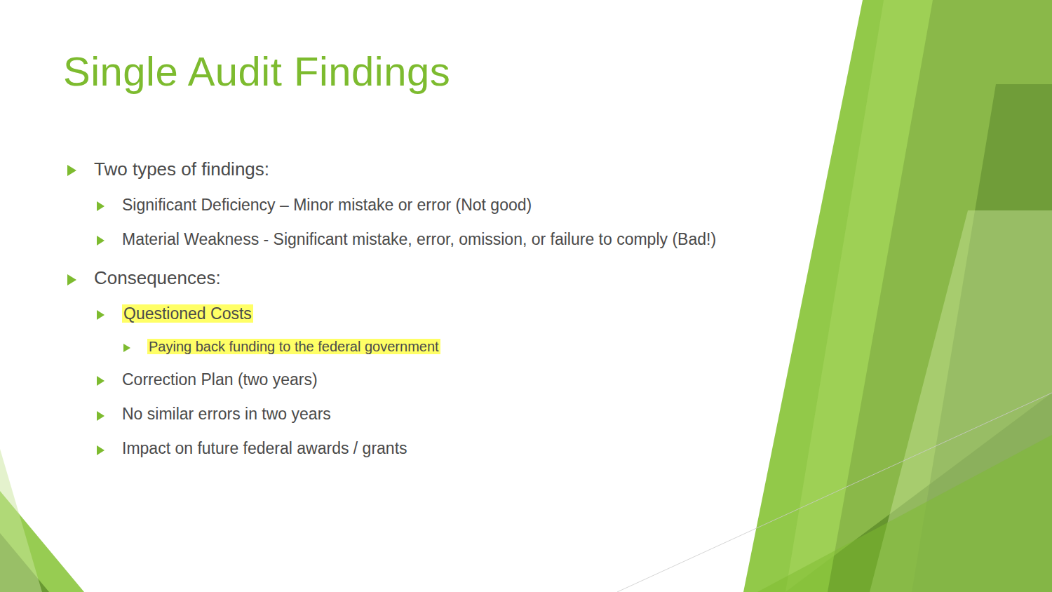Single Audit Findings
Two types of findings:
Significant Deficiency – Minor mistake or error (Not good)
Material Weakness - Significant mistake, error, omission, or failure to comply (Bad!)
Consequences:
Questioned Costs
Paying back funding to the federal government
Correction Plan (two years)
No similar errors in two years
Impact on future federal awards / grants